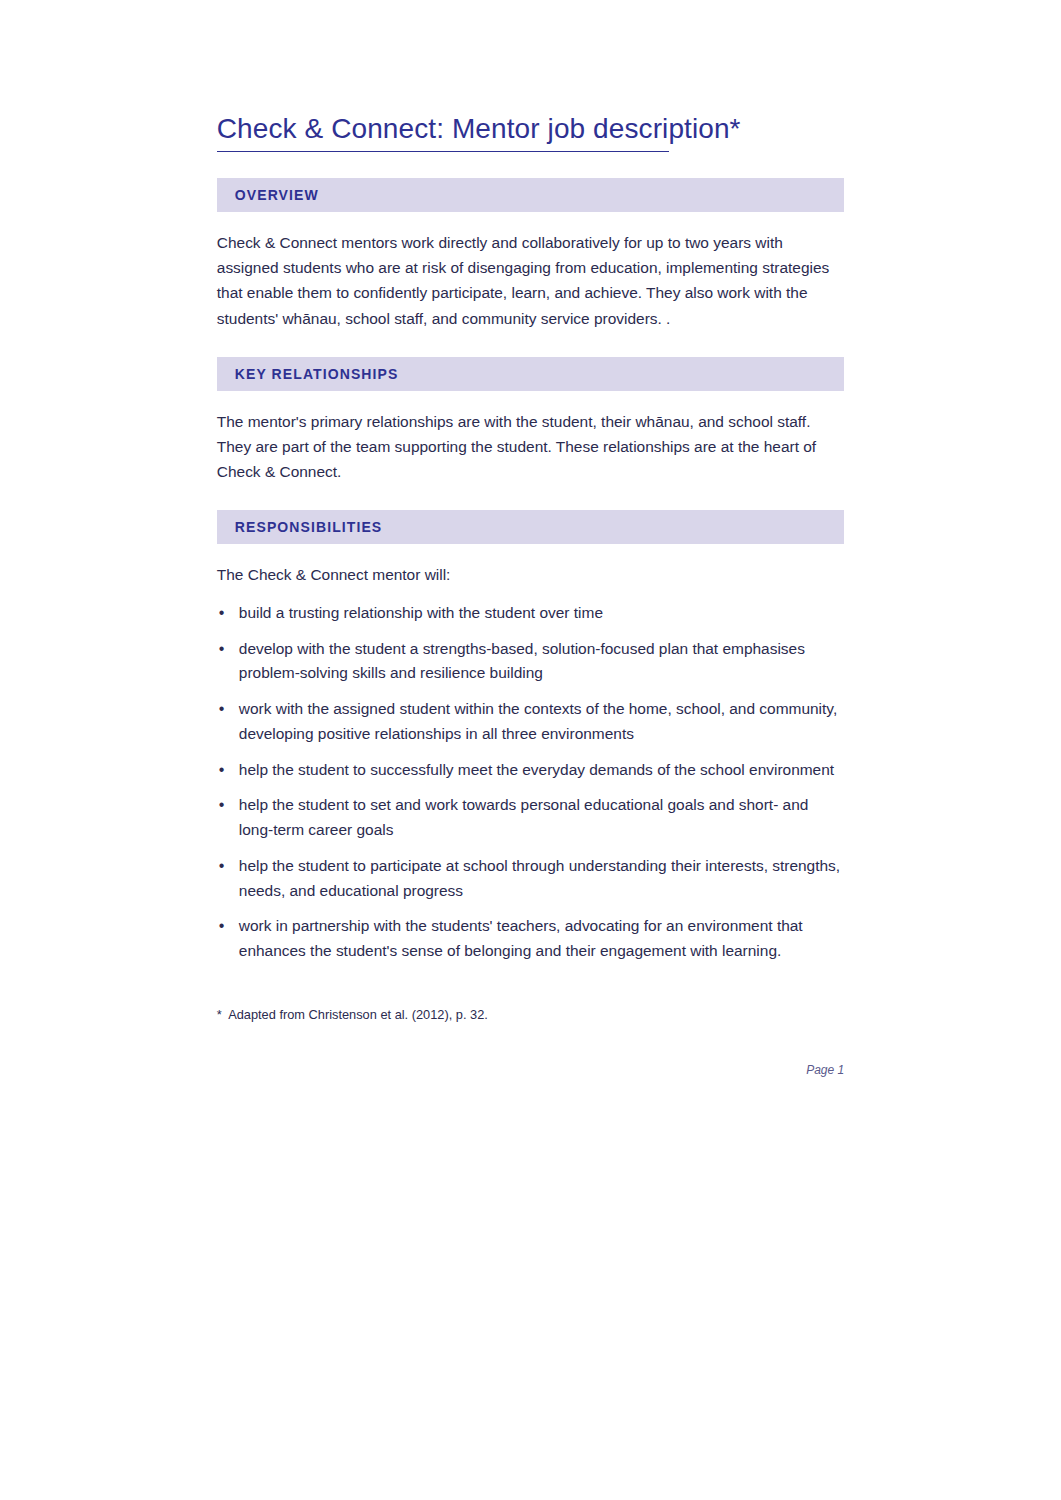Check & Connect: Mentor job description*
Overview
Check & Connect mentors work directly and collaboratively for up to two years with assigned students who are at risk of disengaging from education, implementing strategies that enable them to confidently participate, learn, and achieve. They also work with the students' whānau, school staff, and community service providers. .
Key relationships
The mentor's primary relationships are with the student, their whānau, and school staff. They are part of the team supporting the student. These relationships are at the heart of Check & Connect.
Responsibilities
The Check & Connect mentor will:
build a trusting relationship with the student over time
develop with the student a strengths-based, solution-focused plan that emphasises problem-solving skills and resilience building
work with the assigned student within the contexts of the home, school, and community, developing positive relationships in all three environments
help the student to successfully meet the everyday demands of the school environment
help the student to set and work towards personal educational goals and short- and long-term career goals
help the student to participate at school through understanding their interests, strengths, needs, and educational progress
work in partnership with the students' teachers, advocating for an environment that enhances the student's sense of belonging and their engagement with learning.
* Adapted from Christenson et al. (2012), p. 32.
Page 1